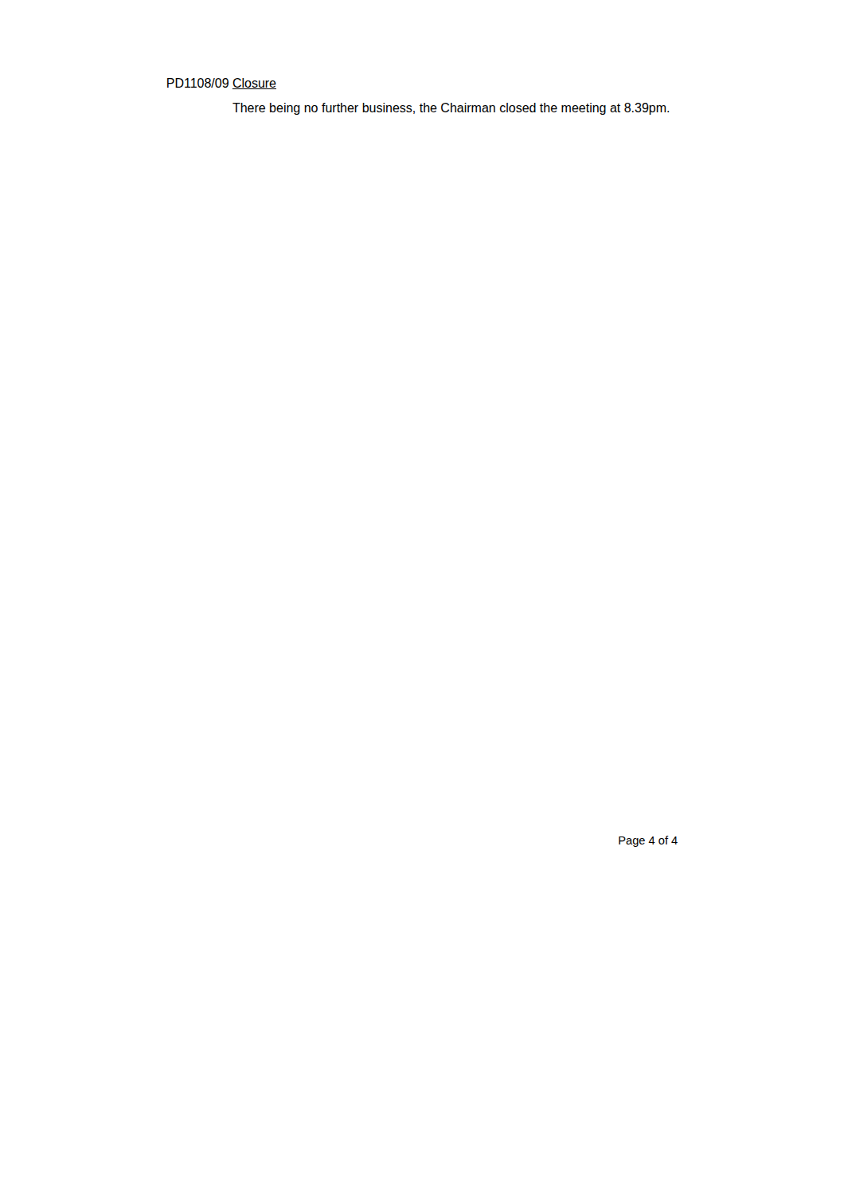PD1108/09
Closure
There being no further business, the Chairman closed the meeting at 8.39pm.
Page 4 of 4